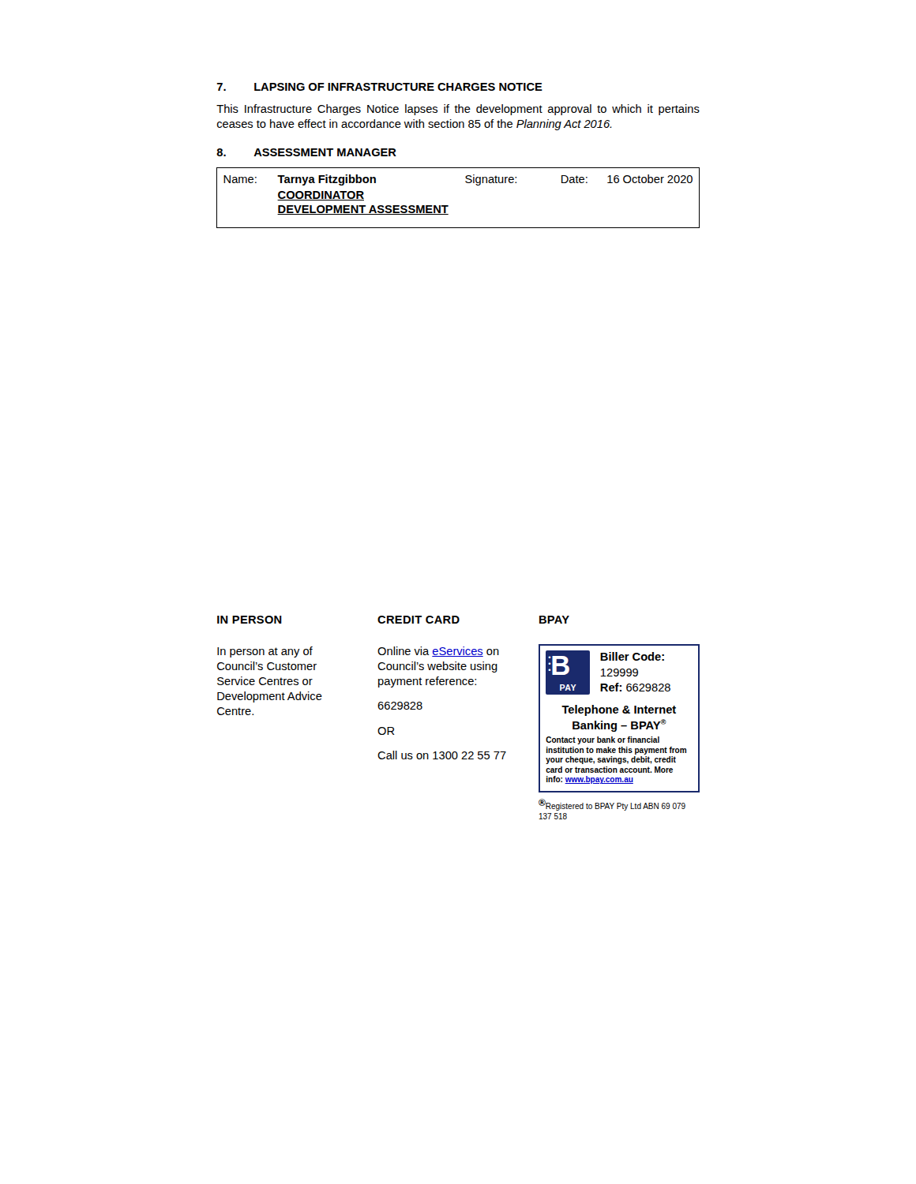7. Lapsing of Infrastructure Charges Notice
This Infrastructure Charges Notice lapses if the development approval to which it pertains ceases to have effect in accordance with section 85 of the Planning Act 2016.
8. Assessment Manager
| Name: | Tarnya Fitzgibbon COORDINATOR DEVELOPMENT ASSESSMENT | Signature: | Date: 16 October 2020 |
IN PERSON
In person at any of Council’s Customer Service Centres or Development Advice Centre.
CREDIT CARD
Online via eServices on Council’s website using payment reference:
6629828
OR
Call us on 1300 22 55 77
BPAY
•
•
• B PAY
Biller Code: 129999
Ref: 6629828
Telephone & Internet Banking – BPAY®
Contact your bank or financial institution to make this payment from your cheque, savings, debit, credit card or transaction account. More info: www.bpay.com.au
®Registered to BPAY Pty Ltd ABN 69 079 137 518